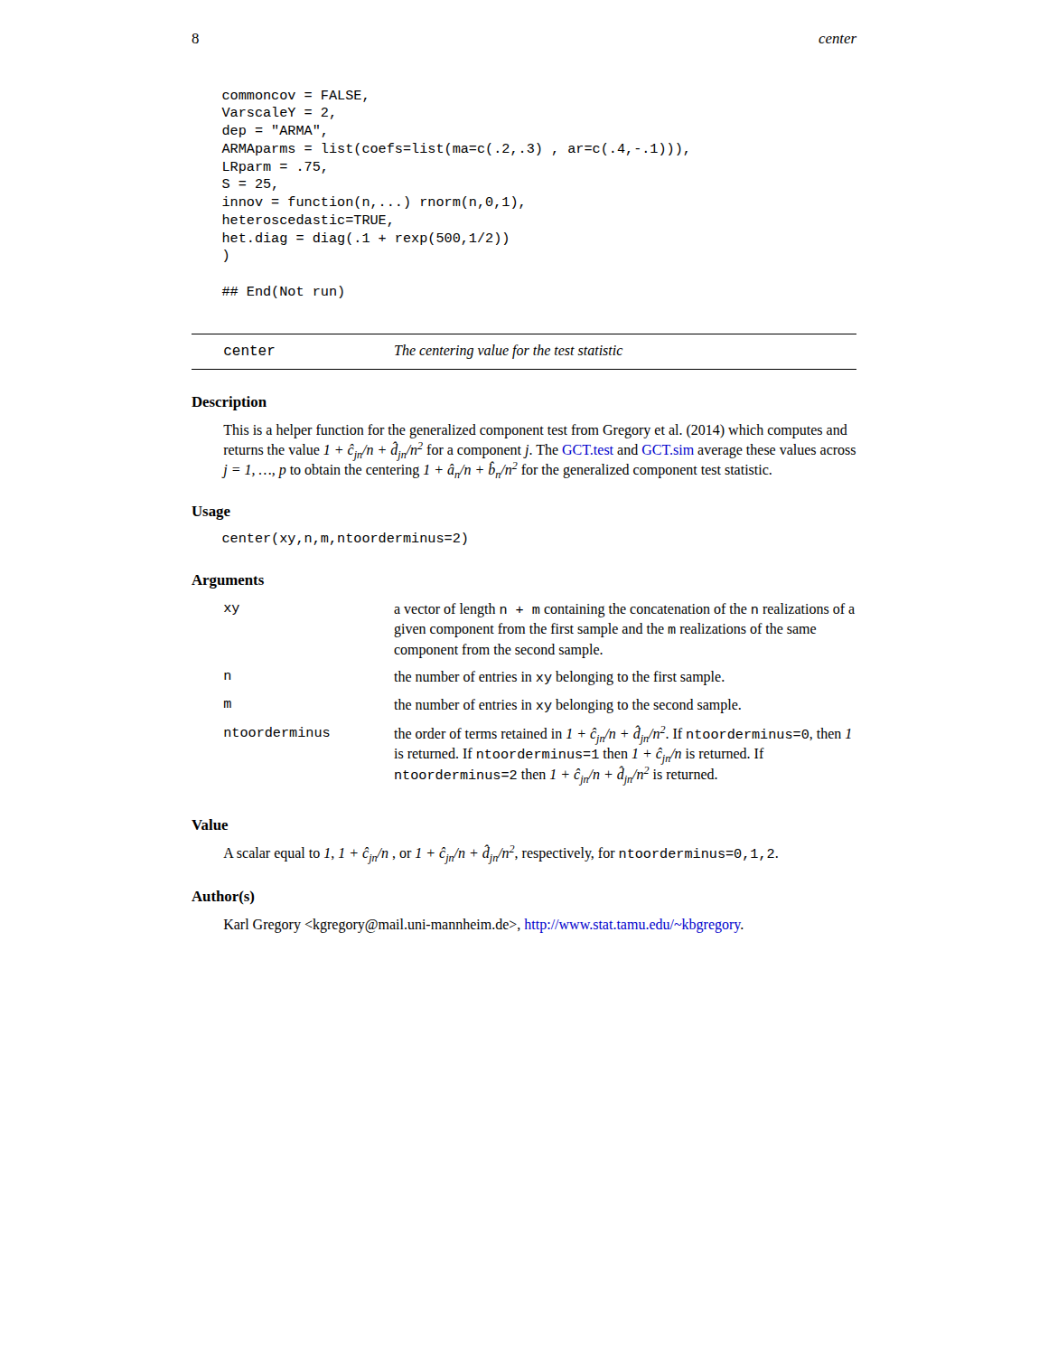8 center
commoncov = FALSE,
VarscaleY = 2,
dep = "ARMA",
ARMAparms = list(coefs=list(ma=c(.2,.3) , ar=c(.4,-.1))),
LRparm = .75,
S = 25,
innov = function(n,...) rnorm(n,0,1),
heteroscedastic=TRUE,
het.diag = diag(.1 + rexp(500,1/2))
)

## End(Not run)
center The centering value for the test statistic
Description
This is a helper function for the generalized component test from Gregory et al. (2014) which computes and returns the value 1 + ĉjn/n + d̂jn/n2 for a component j. The GCT.test and GCT.sim average these values across j = 1, …, p to obtain the centering 1 + ân/n + b̂n/n2 for the generalized component test statistic.
Usage
center(xy,n,m,ntoorderminus=2)
Arguments
xy
a vector of length n + m containing the concatenation of the n realizations of a given component from the first sample and the m realizations of the same component from the second sample.
n
the number of entries in xy belonging to the first sample.
m
the number of entries in xy belonging to the second sample.
ntoorderminus
the order of terms retained in 1 + ĉjn/n + d̂jn/n2. If ntoorderminus=0, then 1 is returned. If ntoorderminus=1 then 1 + ĉjn/n is returned. If ntoorderminus=2 then 1 + ĉjn/n + d̂jn/n2 is returned.
Value
A scalar equal to 1, 1 + ĉjn/n , or 1 + ĉjn/n + d̂jn/n2, respectively, for ntoorderminus=0,1,2.
Author(s)
Karl Gregory <kgregory@mail.uni-mannheim.de>, http://www.stat.tamu.edu/~kbgregory.